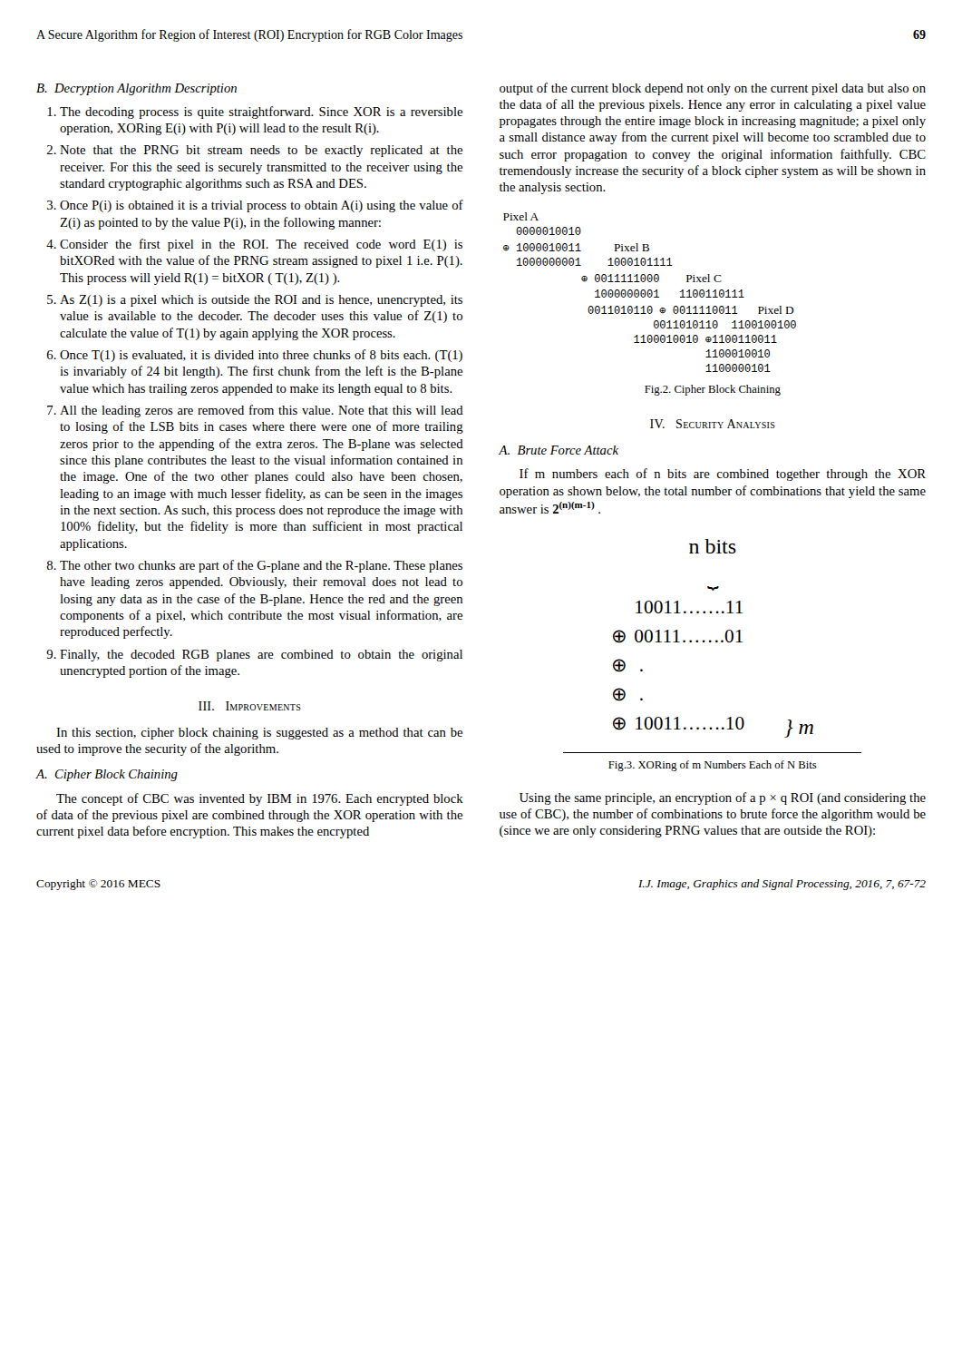A Secure Algorithm for Region of Interest (ROI) Encryption for RGB Color Images 69
B. Decryption Algorithm Description
The decoding process is quite straightforward. Since XOR is a reversible operation, XORing E(i) with P(i) will lead to the result R(i).
Note that the PRNG bit stream needs to be exactly replicated at the receiver. For this the seed is securely transmitted to the receiver using the standard cryptographic algorithms such as RSA and DES.
Once P(i) is obtained it is a trivial process to obtain A(i) using the value of Z(i) as pointed to by the value P(i), in the following manner:
Consider the first pixel in the ROI. The received code word E(1) is bitXORed with the value of the PRNG stream assigned to pixel 1 i.e. P(1). This process will yield R(1) = bitXOR ( T(1), Z(1) ).
As Z(1) is a pixel which is outside the ROI and is hence, unencrypted, its value is available to the decoder. The decoder uses this value of Z(1) to calculate the value of T(1) by again applying the XOR process.
Once T(1) is evaluated, it is divided into three chunks of 8 bits each. (T(1) is invariably of 24 bit length). The first chunk from the left is the B-plane value which has trailing zeros appended to make its length equal to 8 bits.
All the leading zeros are removed from this value. Note that this will lead to losing of the LSB bits in cases where there were one of more trailing zeros prior to the appending of the extra zeros. The B-plane was selected since this plane contributes the least to the visual information contained in the image. One of the two other planes could also have been chosen, leading to an image with much lesser fidelity, as can be seen in the images in the next section. As such, this process does not reproduce the image with 100% fidelity, but the fidelity is more than sufficient in most practical applications.
The other two chunks are part of the G-plane and the R-plane. These planes have leading zeros appended. Obviously, their removal does not lead to losing any data as in the case of the B-plane. Hence the red and the green components of a pixel, which contribute the most visual information, are reproduced perfectly.
Finally, the decoded RGB planes are combined to obtain the original unencrypted portion of the image.
III. Improvements
In this section, cipher block chaining is suggested as a method that can be used to improve the security of the algorithm.
A. Cipher Block Chaining
The concept of CBC was invented by IBM in 1976. Each encrypted block of data of the previous pixel are combined through the XOR operation with the current pixel data before encryption. This makes the encrypted
output of the current block depend not only on the current pixel data but also on the data of all the previous pixels. Hence any error in calculating a pixel value propagates through the entire image block in increasing magnitude; a pixel only a small distance away from the current pixel will become too scrambled due to such error propagation to convey the original information faithfully. CBC tremendously increase the security of a block cipher system as will be shown in the analysis section.
Pixel A
0000010010
⊕ 1000010011 Pixel B
1000000001 1000101111
⊕ 0011111000 Pixel C
1000000001 1100110111
0011010110 ⊕ 0011110011 Pixel D
0011010110 1100100100
1100010010 ⊕1100110011
1100010010
1100000101
Fig.2. Cipher Block Chaining
IV. Security Analysis
A. Brute Force Attack
If m numbers each of n bits are combined together through the XOR operation as shown below, the total number of combinations that yield the same answer is 2(n)(m-1) .
n bits
⏟
10011…….11
⊕00111…….01
⊕ .
⊕ .
⊕10011…….10 } m
Fig.3. XORing of m Numbers Each of N Bits
Using the same principle, an encryption of a p × q ROI (and considering the use of CBC), the number of combinations to brute force the algorithm would be (since we are only considering PRNG values that are outside the ROI):
Copyright © 2016 MECS I.J. Image, Graphics and Signal Processing, 2016, 7, 67-72